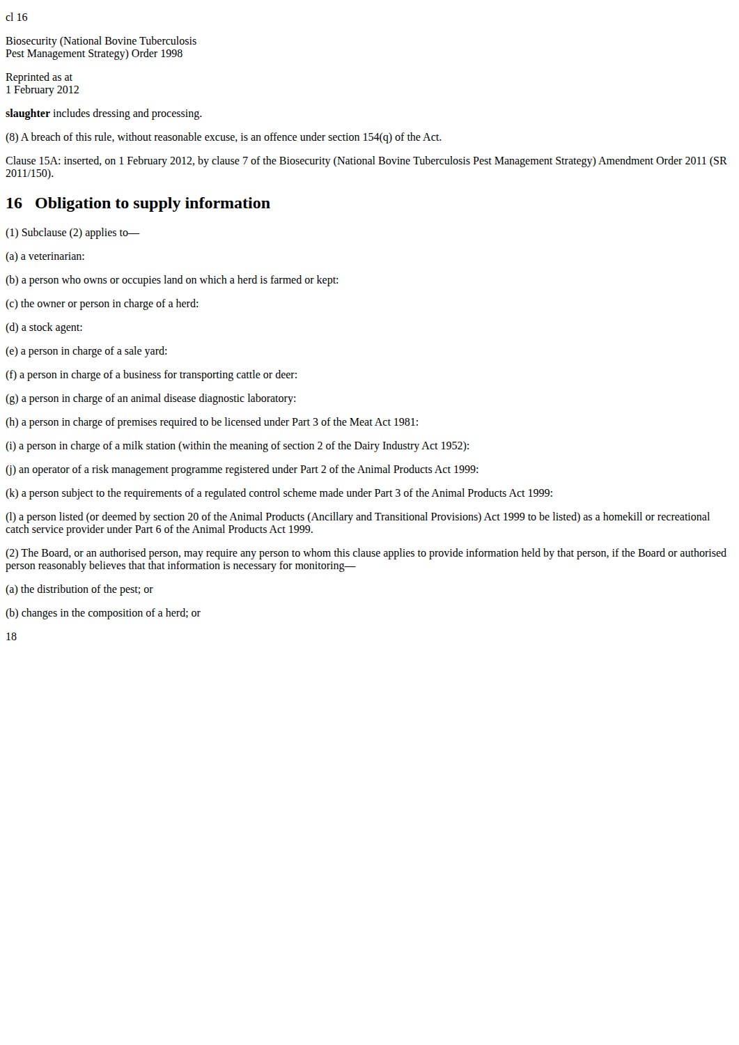cl 16
Biosecurity (National Bovine Tuberculosis
Pest Management Strategy) Order 1998
Reprinted as at
1 February 2012
slaughter includes dressing and processing.
(8) A breach of this rule, without reasonable excuse, is an offence under section 154(q) of the Act.
Clause 15A: inserted, on 1 February 2012, by clause 7 of the Biosecurity (National Bovine Tuberculosis Pest Management Strategy) Amendment Order 2011 (SR 2011/150).
16 Obligation to supply information
(1) Subclause (2) applies to—
(a) a veterinarian:
(b) a person who owns or occupies land on which a herd is farmed or kept:
(c) the owner or person in charge of a herd:
(d) a stock agent:
(e) a person in charge of a sale yard:
(f) a person in charge of a business for transporting cattle or deer:
(g) a person in charge of an animal disease diagnostic laboratory:
(h) a person in charge of premises required to be licensed under Part 3 of the Meat Act 1981:
(i) a person in charge of a milk station (within the meaning of section 2 of the Dairy Industry Act 1952):
(j) an operator of a risk management programme registered under Part 2 of the Animal Products Act 1999:
(k) a person subject to the requirements of a regulated control scheme made under Part 3 of the Animal Products Act 1999:
(l) a person listed (or deemed by section 20 of the Animal Products (Ancillary and Transitional Provisions) Act 1999 to be listed) as a homekill or recreational catch service provider under Part 6 of the Animal Products Act 1999.
(2) The Board, or an authorised person, may require any person to whom this clause applies to provide information held by that person, if the Board or authorised person reasonably believes that that information is necessary for monitoring—
(a) the distribution of the pest; or
(b) changes in the composition of a herd; or
18